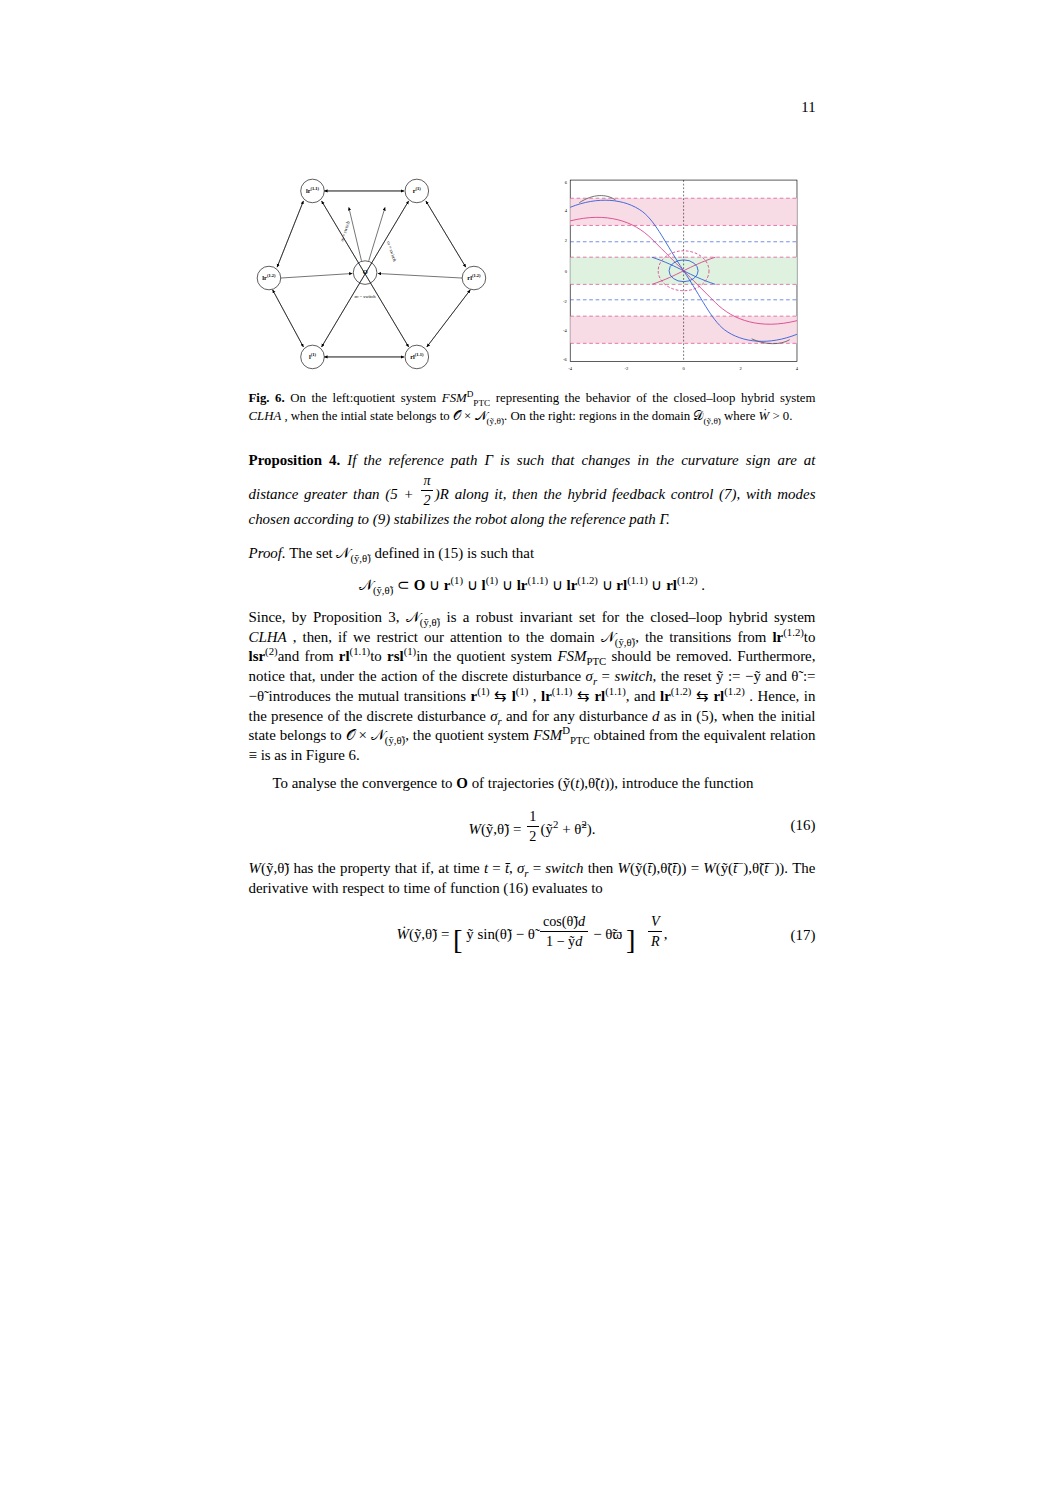11
lr(1.1) r(1) lr(1.2) rl(1.2) l(1) rl(1.1) O σr = switch σr = switch σr = switch
6 4 2 0 -2 -4 -6 -4 -2 0 2 4
Fig. 6. On the left:quotient system FSMDPTC representing the behavior of the closed–loop hybrid system CLHA , when the intial state belongs to 𝒪 × 𝒩(ỹ,θ̃). On the right: regions in the domain 𝒟(ỹ,θ̃) where Ẇ > 0.
Proposition 4. If the reference path Γ is such that changes in the curvature sign are at distance greater than (5 + π 2)R along it, then the hybrid feedback control (7), with modes chosen according to (9) stabilizes the robot along the reference path Γ.
Proof. The set 𝒩(ỹ,θ̃) defined in (15) is such that
𝒩(ỹ,θ̃) ⊂ O ∪ r(1) ∪ l(1) ∪ lr(1.1) ∪ lr(1.2) ∪ rl(1.1) ∪ rl(1.2) .
Since, by Proposition 3, 𝒩(ỹ,θ̃) is a robust invariant set for the closed–loop hybrid system CLHA , then, if we restrict our attention to the domain 𝒩(ỹ,θ̃), the transitions from lr(1.2)to lsr(2)and from rl(1.1)to rsl(1)in the quotient system FSMPTC should be removed. Furthermore, notice that, under the action of the discrete disturbance σr = switch, the reset ỹ := −ỹ and θ̃ := −θ̃ introduces the mutual transitions r(1) ⇆ l(1) , lr(1.1) ⇆ rl(1.1), and lr(1.2) ⇆ rl(1.2) . Hence, in the presence of the discrete disturbance σr and for any disturbance d as in (5), when the initial state belongs to 𝒪 × 𝒩(ỹ,θ̃), the quotient system FSMDPTC obtained from the equivalent relation ≡ is as in Figure 6.
To analyse the convergence to O of trajectories (ỹ(t),θ̃(t)), introduce the function
W(ỹ,θ̃) = 12(ỹ2 + θ̃2).
(16)
W(ỹ,θ̃) has the property that if, at time t = t̄, σr = switch then W(ỹ(t̄),θ̃(t̄)) = W(ỹ(t̄−),θ̃(t̄−)). The derivative with respect to time of function (16) evaluates to
Ẇ(ỹ,θ̃) = [ ỹ sin(θ̃) − θ̃ cos(θ̃)d 1 − ỹd − θ̃ϖ ] VR,
(17)